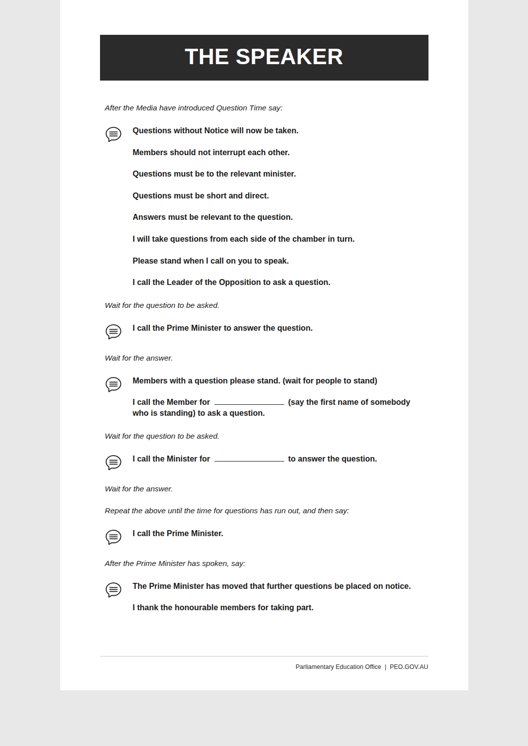THE SPEAKER
After the Media have introduced Question Time say:
Questions without Notice will now be taken.
Members should not interrupt each other.
Questions must be to the relevant minister.
Questions must be short and direct.
Answers must be relevant to the question.
I will take questions from each side of the chamber in turn.
Please stand when I call on you to speak.
I call the Leader of the Opposition to ask a question.
Wait for the question to be asked.
I call the Prime Minister to answer the question.
Wait for the answer.
Members with a question please stand. (wait for people to stand)
I call the Member for (say the first name of somebody who is standing) to ask a question.
Wait for the question to be asked.
I call the Minister for to answer the question.
Wait for the answer.
Repeat the above until the time for questions has run out, and then say:
I call the Prime Minister.
After the Prime Minister has spoken, say:
The Prime Minister has moved that further questions be placed on notice.
I thank the honourable members for taking part.
Parliamentary Education Office | PEO.GOV.AU